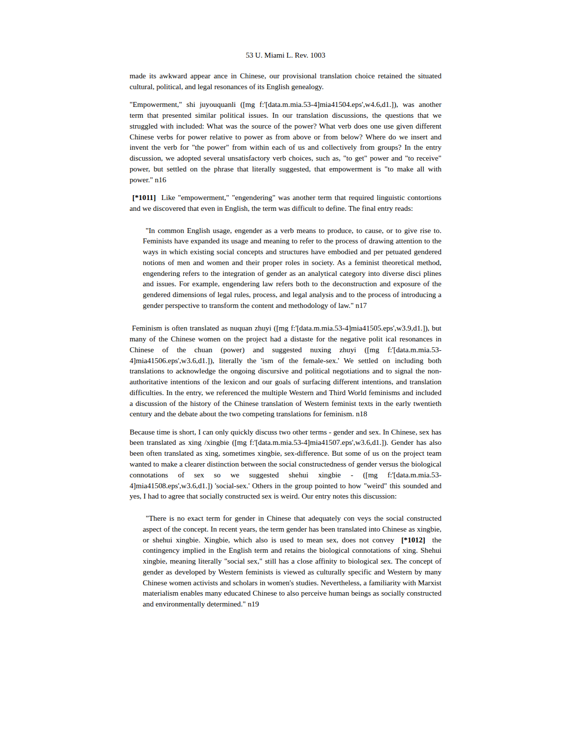53 U. Miami L. Rev. 1003
made its awkward appear ance in Chinese, our provisional translation choice retained the situated cultural, political, and legal resonances of its English genealogy.
"Empowerment," shi juyouquanli ([mg f:'[data.m.mia.53-4]mia41504.eps',w4.6,d1.]), was another term that presented similar political issues. In our translation discussions, the questions that we struggled with included: What was the source of the power? What verb does one use given different Chinese verbs for power relative to power as from above or from below? Where do we insert and invent the verb for "the power" from within each of us and collectively from groups? In the entry discussion, we adopted several unsatisfactory verb choices, such as, "to get" power and "to receive" power, but settled on the phrase that literally suggested, that empowerment is "to make all with power." n16
[*1011] Like "empowerment," "engendering" was another term that required linguistic contortions and we discovered that even in English, the term was difficult to define. The final entry reads:
"In common English usage, engender as a verb means to produce, to cause, or to give rise to. Feminists have expanded its usage and meaning to refer to the process of drawing attention to the ways in which existing social concepts and structures have embodied and per petuated gendered notions of men and women and their proper roles in society. As a feminist theoretical method, engendering refers to the integration of gender as an analytical category into diverse disci plines and issues. For example, engendering law refers both to the deconstruction and exposure of the gendered dimensions of legal rules, process, and legal analysis and to the process of introducing a gender perspective to transform the content and methodology of law." n17
Feminism is often translated as nuquan zhuyi ([mg f:'[data.m.mia.53-4]mia41505.eps',w3.9,d1.]), but many of the Chinese women on the project had a distaste for the negative polit ical resonances in Chinese of the chuan (power) and suggested nuxing zhuyi ([mg f:'[data.m.mia.53-4]mia41506.eps',w3.6,d1.]), literally the 'ism of the female-sex.' We settled on including both translations to acknowledge the ongoing discursive and political negotiations and to signal the non-authoritative intentions of the lexicon and our goals of surfacing different intentions, and translation difficulties. In the entry, we referenced the multiple Western and Third World feminisms and included a discussion of the history of the Chinese translation of Western feminist texts in the early twentieth century and the debate about the two competing translations for feminism. n18
Because time is short, I can only quickly discuss two other terms - gender and sex. In Chinese, sex has been translated as xing /xingbie ([mg f:'[data.m.mia.53-4]mia41507.eps',w3.6,d1.]). Gender has also been often translated as xing, sometimes xingbie, sex-difference. But some of us on the project team wanted to make a clearer distinction between the social constructedness of gender versus the biological connotations of sex so we suggested shehui xingbie - ([mg f:'[data.m.mia.53-4]mia41508.eps',w3.6,d1.]) 'social-sex.' Others in the group pointed to how "weird" this sounded and yes, I had to agree that socially constructed sex is weird. Our entry notes this discussion:
"There is no exact term for gender in Chinese that adequately con veys the social constructed aspect of the concept. In recent years, the term gender has been translated into Chinese as xingbie, or shehui xingbie. Xingbie, which also is used to mean sex, does not convey [*1012] the contingency implied in the English term and retains the biological connotations of xing. Shehui xingbie, meaning literally "social sex," still has a close affinity to biological sex. The concept of gender as developed by Western feminists is viewed as culturally specific and Western by many Chinese women activists and scholars in women's studies. Nevertheless, a familiarity with Marxist materialism enables many educated Chinese to also perceive human beings as socially constructed and environmentally determined." n19